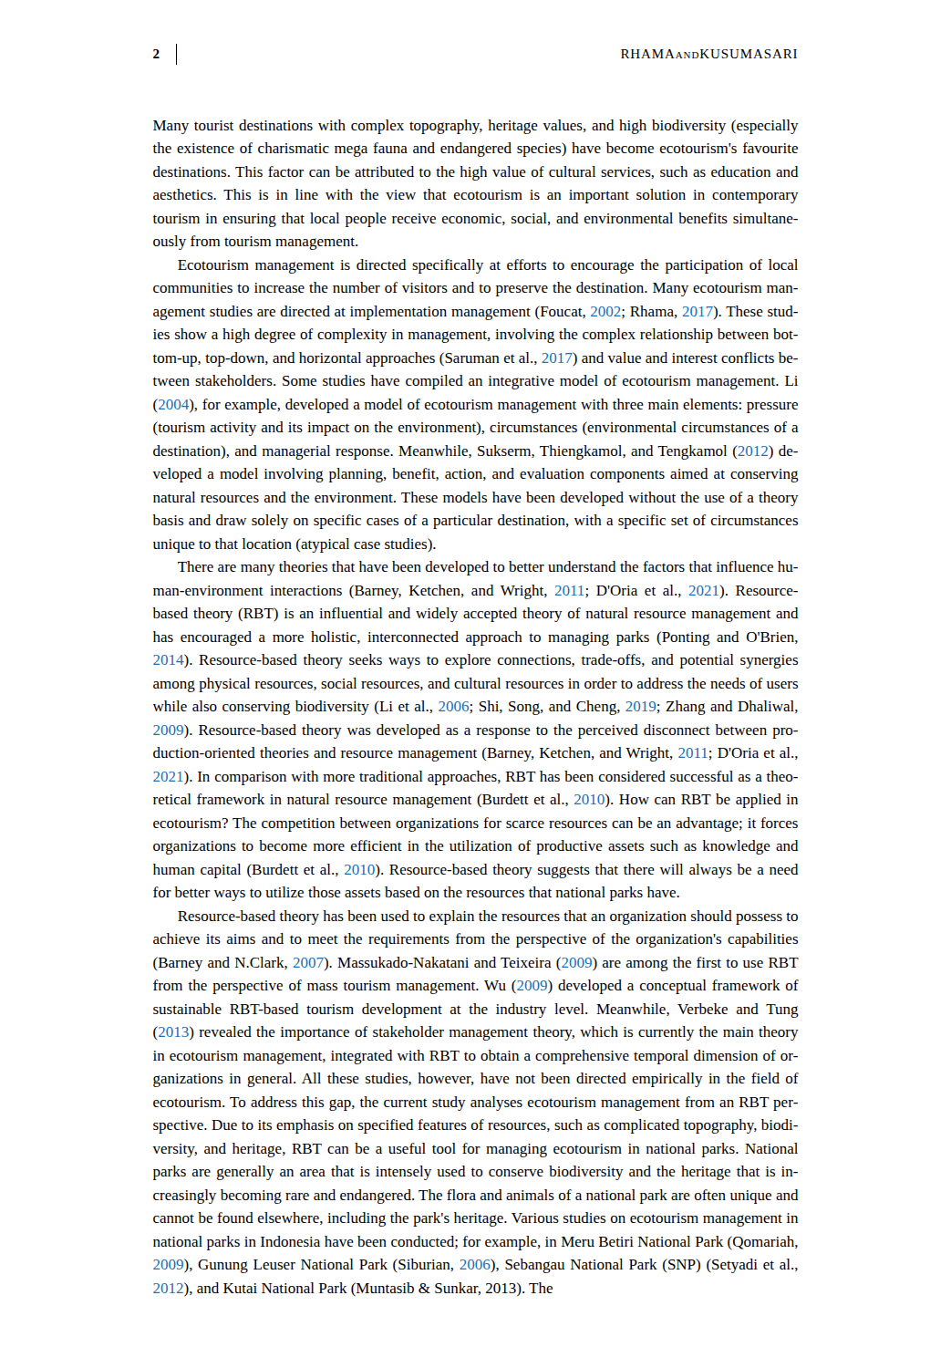2
RHAMA and KUSUMASARI
Many tourist destinations with complex topography, heritage values, and high biodiversity (especially the existence of charismatic mega fauna and endangered species) have become ecotourism's favourite destinations. This factor can be attributed to the high value of cultural services, such as education and aesthetics. This is in line with the view that ecotourism is an important solution in contemporary tourism in ensuring that local people receive economic, social, and environmental benefits simultaneously from tourism management.
Ecotourism management is directed specifically at efforts to encourage the participation of local communities to increase the number of visitors and to preserve the destination. Many ecotourism management studies are directed at implementation management (Foucat, 2002; Rhama, 2017). These studies show a high degree of complexity in management, involving the complex relationship between bottom-up, top-down, and horizontal approaches (Saruman et al., 2017) and value and interest conflicts between stakeholders. Some studies have compiled an integrative model of ecotourism management. Li (2004), for example, developed a model of ecotourism management with three main elements: pressure (tourism activity and its impact on the environment), circumstances (environmental circumstances of a destination), and managerial response. Meanwhile, Sukserm, Thiengkamol, and Tengkamol (2012) developed a model involving planning, benefit, action, and evaluation components aimed at conserving natural resources and the environment. These models have been developed without the use of a theory basis and draw solely on specific cases of a particular destination, with a specific set of circumstances unique to that location (atypical case studies).
There are many theories that have been developed to better understand the factors that influence human-environment interactions (Barney, Ketchen, and Wright, 2011; D'Oria et al., 2021). Resource-based theory (RBT) is an influential and widely accepted theory of natural resource management and has encouraged a more holistic, interconnected approach to managing parks (Ponting and O'Brien, 2014). Resource-based theory seeks ways to explore connections, trade-offs, and potential synergies among physical resources, social resources, and cultural resources in order to address the needs of users while also conserving biodiversity (Li et al., 2006; Shi, Song, and Cheng, 2019; Zhang and Dhaliwal, 2009). Resource-based theory was developed as a response to the perceived disconnect between production-oriented theories and resource management (Barney, Ketchen, and Wright, 2011; D'Oria et al., 2021). In comparison with more traditional approaches, RBT has been considered successful as a theoretical framework in natural resource management (Burdett et al., 2010). How can RBT be applied in ecotourism? The competition between organizations for scarce resources can be an advantage; it forces organizations to become more efficient in the utilization of productive assets such as knowledge and human capital (Burdett et al., 2010). Resource-based theory suggests that there will always be a need for better ways to utilize those assets based on the resources that national parks have.
Resource-based theory has been used to explain the resources that an organization should possess to achieve its aims and to meet the requirements from the perspective of the organization's capabilities (Barney and N.Clark, 2007). Massukado-Nakatani and Teixeira (2009) are among the first to use RBT from the perspective of mass tourism management. Wu (2009) developed a conceptual framework of sustainable RBT-based tourism development at the industry level. Meanwhile, Verbeke and Tung (2013) revealed the importance of stakeholder management theory, which is currently the main theory in ecotourism management, integrated with RBT to obtain a comprehensive temporal dimension of organizations in general. All these studies, however, have not been directed empirically in the field of ecotourism. To address this gap, the current study analyses ecotourism management from an RBT perspective. Due to its emphasis on specified features of resources, such as complicated topography, biodiversity, and heritage, RBT can be a useful tool for managing ecotourism in national parks. National parks are generally an area that is intensely used to conserve biodiversity and the heritage that is increasingly becoming rare and endangered. The flora and animals of a national park are often unique and cannot be found elsewhere, including the park's heritage. Various studies on ecotourism management in national parks in Indonesia have been conducted; for example, in Meru Betiri National Park (Qomariah, 2009), Gunung Leuser National Park (Siburian, 2006), Sebangau National Park (SNP) (Setyadi et al., 2012), and Kutai National Park (Muntasib & Sunkar, 2013). The